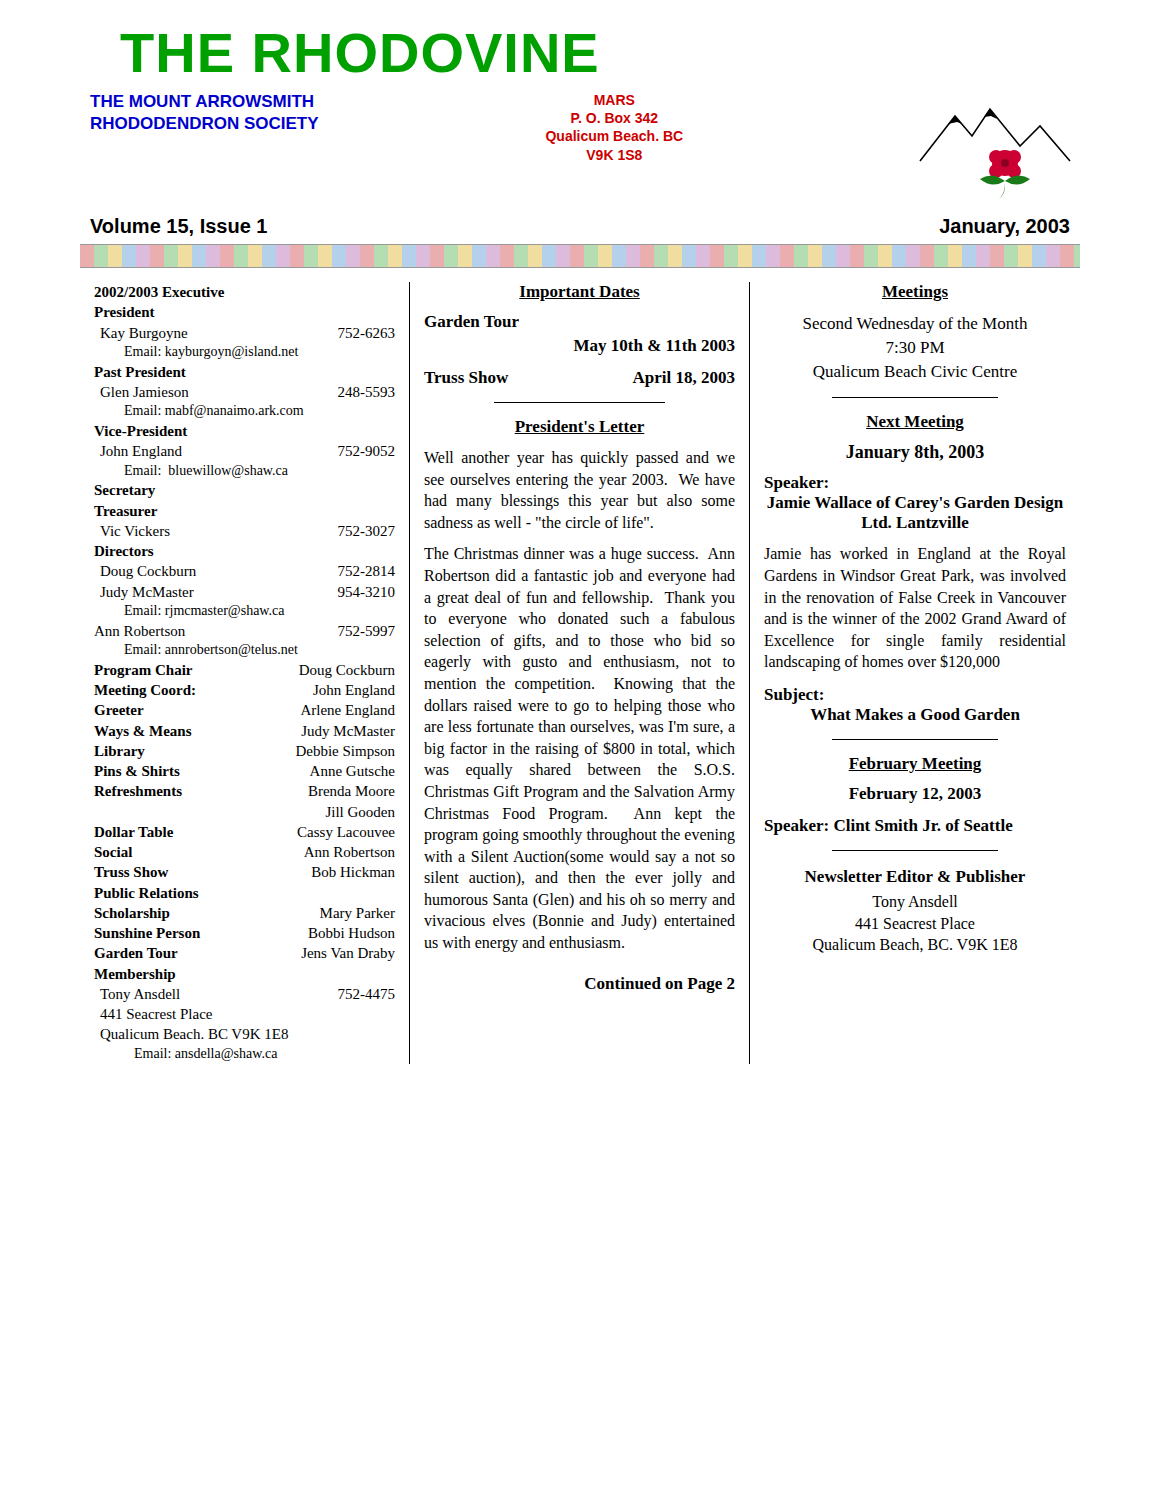THE RHODOVINE
THE MOUNT ARROWSMITH
RHODODENDRON SOCIETY
MARS
P. O. Box 342
Qualicum Beach. BC
V9K 1S8
Volume 15, Issue 1 January, 2003
2002/2003 Executive
President
Kay Burgoyne 752-6263
Email: kayburgoyn@island.net
Past President
Glen Jamieson 248-5593
Email: mabf@nanaimo.ark.com
Vice-President
John England 752-9052
Email: bluewillow@shaw.ca
Secretary
Treasurer
Vic Vickers 752-3027
Directors
Doug Cockburn 752-2814
Judy McMaster 954-3210
Email: rjmcmaster@shaw.ca
Ann Robertson 752-5997
Email: annrobertson@telus.net
Program Chair Doug Cockburn
Meeting Coord: John England
Greeter Arlene England
Ways & Means Judy McMaster
Library Debbie Simpson
Pins & Shirts Anne Gutsche
Refreshments Brenda Moore
Jill Gooden
Dollar Table Cassy Lacouvee
Social Ann Robertson
Truss Show Bob Hickman
Public Relations
Scholarship Mary Parker
Sunshine Person Bobbi Hudson
Garden Tour Jens Van Draby
Membership
Tony Ansdell 752-4475
441 Seacrest Place
Qualicum Beach. BC V9K 1E8
Email: ansdella@shaw.ca
Important Dates
Garden Tour
May 10th & 11th 2003
Truss Show April 18, 2003
President's Letter
Well another year has quickly passed and we see ourselves entering the year 2003. We have had many blessings this year but also some sadness as well - "the circle of life".
The Christmas dinner was a huge success. Ann Robertson did a fantastic job and everyone had a great deal of fun and fellowship. Thank you to everyone who donated such a fabulous selection of gifts, and to those who bid so eagerly with gusto and enthusiasm, not to mention the competition. Knowing that the dollars raised were to go to helping those who are less fortunate than ourselves, was I'm sure, a big factor in the raising of $800 in total, which was equally shared between the S.O.S. Christmas Gift Program and the Salvation Army Christmas Food Program. Ann kept the program going smoothly throughout the evening with a Silent Auction(some would say a not so silent auction), and then the ever jolly and humorous Santa (Glen) and his oh so merry and vivacious elves (Bonnie and Judy) entertained us with energy and enthusiasm.
Continued on Page 2
Meetings
Second Wednesday of the Month
7:30 PM
Qualicum Beach Civic Centre
Next Meeting
January 8th, 2003
Speaker:
Jamie Wallace of Carey's Garden Design Ltd. Lantzville
Jamie has worked in England at the Royal Gardens in Windsor Great Park, was involved in the renovation of False Creek in Vancouver and is the winner of the 2002 Grand Award of Excellence for single family residential landscaping of homes over $120,000
Subject:
What Makes a Good Garden
February Meeting
February 12, 2003
Speaker: Clint Smith Jr. of Seattle
Newsletter Editor & Publisher
Tony Ansdell
441 Seacrest Place
Qualicum Beach, BC. V9K 1E8